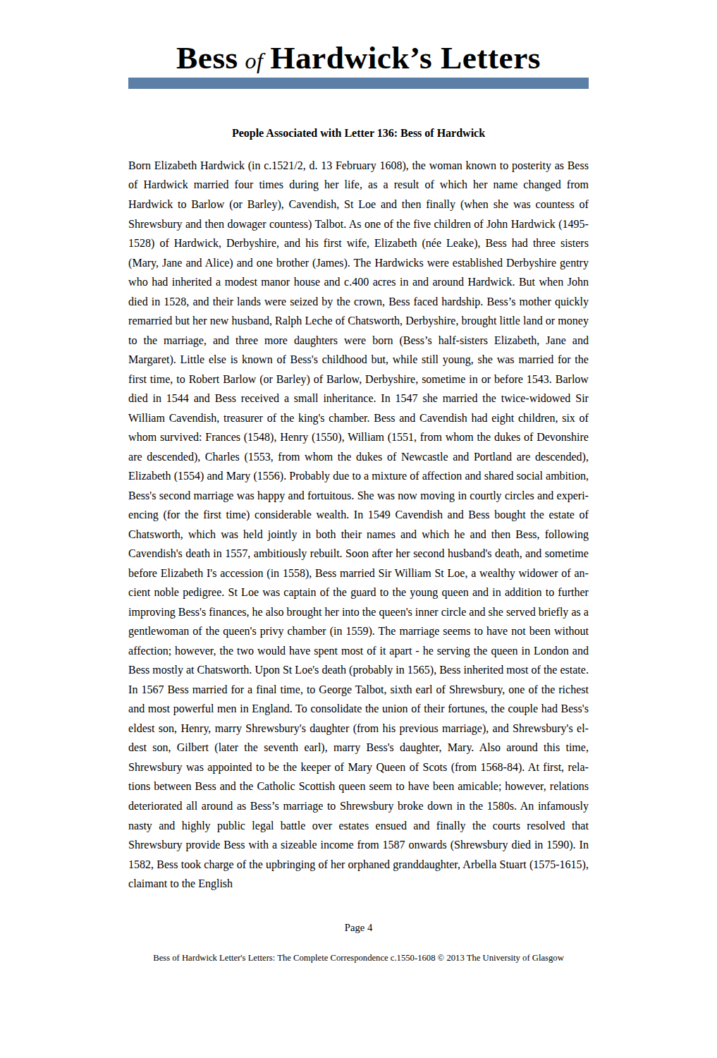Bess of Hardwick’s Letters
People Associated with Letter 136: Bess of Hardwick
Born Elizabeth Hardwick (in c.1521/2, d. 13 February 1608), the woman known to posterity as Bess of Hardwick married four times during her life, as a result of which her name changed from Hardwick to Barlow (or Barley), Cavendish, St Loe and then finally (when she was countess of Shrewsbury and then dowager countess) Talbot. As one of the five children of John Hardwick (1495-1528) of Hardwick, Derbyshire, and his first wife, Elizabeth (née Leake), Bess had three sisters (Mary, Jane and Alice) and one brother (James). The Hardwicks were established Derbyshire gentry who had inherited a modest manor house and c.400 acres in and around Hardwick. But when John died in 1528, and their lands were seized by the crown, Bess faced hardship. Bess’s mother quickly remarried but her new husband, Ralph Leche of Chatsworth, Derbyshire, brought little land or money to the marriage, and three more daughters were born (Bess’s half-sisters Elizabeth, Jane and Margaret). Little else is known of Bess's childhood but, while still young, she was married for the first time, to Robert Barlow (or Barley) of Barlow, Derbyshire, sometime in or before 1543. Barlow died in 1544 and Bess received a small inheritance. In 1547 she married the twice-widowed Sir William Cavendish, treasurer of the king's chamber. Bess and Cavendish had eight children, six of whom survived: Frances (1548), Henry (1550), William (1551, from whom the dukes of Devonshire are descended), Charles (1553, from whom the dukes of Newcastle and Portland are descended), Elizabeth (1554) and Mary (1556). Probably due to a mixture of affection and shared social ambition, Bess's second marriage was happy and fortuitous. She was now moving in courtly circles and experiencing (for the first time) considerable wealth. In 1549 Cavendish and Bess bought the estate of Chatsworth, which was held jointly in both their names and which he and then Bess, following Cavendish's death in 1557, ambitiously rebuilt. Soon after her second husband's death, and sometime before Elizabeth I's accession (in 1558), Bess married Sir William St Loe, a wealthy widower of ancient noble pedigree. St Loe was captain of the guard to the young queen and in addition to further improving Bess's finances, he also brought her into the queen's inner circle and she served briefly as a gentlewoman of the queen's privy chamber (in 1559). The marriage seems to have not been without affection; however, the two would have spent most of it apart - he serving the queen in London and Bess mostly at Chatsworth. Upon St Loe's death (probably in 1565), Bess inherited most of the estate. In 1567 Bess married for a final time, to George Talbot, sixth earl of Shrewsbury, one of the richest and most powerful men in England. To consolidate the union of their fortunes, the couple had Bess's eldest son, Henry, marry Shrewsbury's daughter (from his previous marriage), and Shrewsbury's eldest son, Gilbert (later the seventh earl), marry Bess's daughter, Mary. Also around this time, Shrewsbury was appointed to be the keeper of Mary Queen of Scots (from 1568-84). At first, relations between Bess and the Catholic Scottish queen seem to have been amicable; however, relations deteriorated all around as Bess’s marriage to Shrewsbury broke down in the 1580s. An infamously nasty and highly public legal battle over estates ensued and finally the courts resolved that Shrewsbury provide Bess with a sizeable income from 1587 onwards (Shrewsbury died in 1590). In 1582, Bess took charge of the upbringing of her orphaned granddaughter, Arbella Stuart (1575-1615), claimant to the English
Page 4
Bess of Hardwick Letter's Letters: The Complete Correspondence c.1550-1608 © 2013 The University of Glasgow